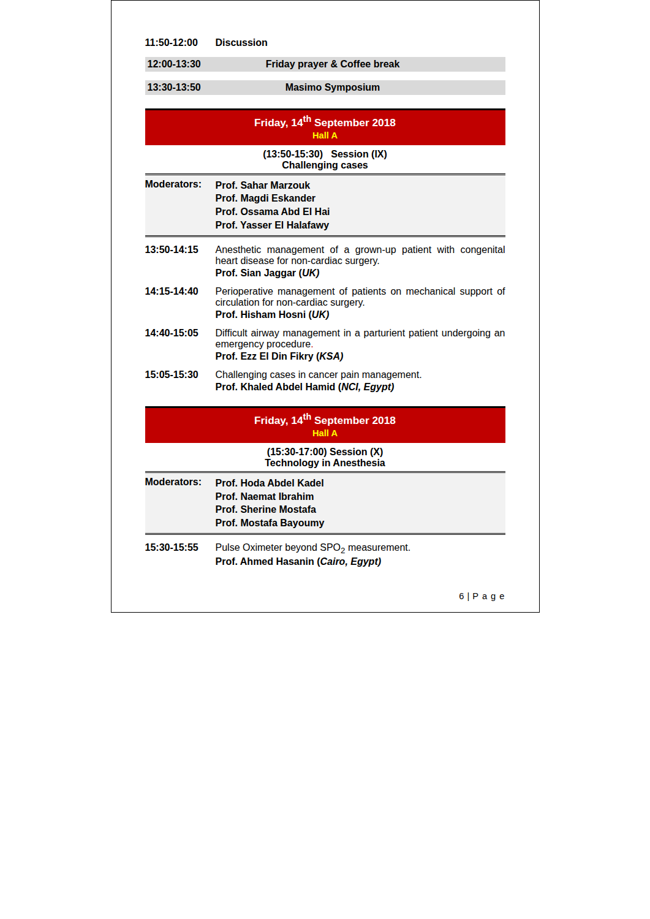11:50-12:00
Discussion
12:00-13:30
Friday prayer & Coffee break
13:30-13:50
Masimo Symposium
Friday, 14th September 2018
Hall A
(13:50-15:30) Session (IX) Challenging cases
Moderators:
Prof. Sahar Marzouk
Prof. Magdi Eskander
Prof. Ossama Abd El Hai
Prof. Yasser El Halafawy
13:50-14:15
Anesthetic management of a grown-up patient with congenital heart disease for non-cardiac surgery. Prof. Sian Jaggar (UK)
14:15-14:40
Perioperative management of patients on mechanical support of circulation for non-cardiac surgery. Prof. Hisham Hosni (UK)
14:40-15:05
Difficult airway management in a parturient patient undergoing an emergency procedure. Prof. Ezz El Din Fikry (KSA)
15:05-15:30
Challenging cases in cancer pain management. Prof. Khaled Abdel Hamid (NCI, Egypt)
Friday, 14th September 2018
Hall A
(15:30-17:00) Session (X) Technology in Anesthesia
Moderators:
Prof. Hoda Abdel Kadel
Prof. Naemat Ibrahim
Prof. Sherine Mostafa
Prof. Mostafa Bayoumy
15:30-15:55
Pulse Oximeter beyond SPO2 measurement. Prof. Ahmed Hasanin (Cairo, Egypt)
6|P a g e